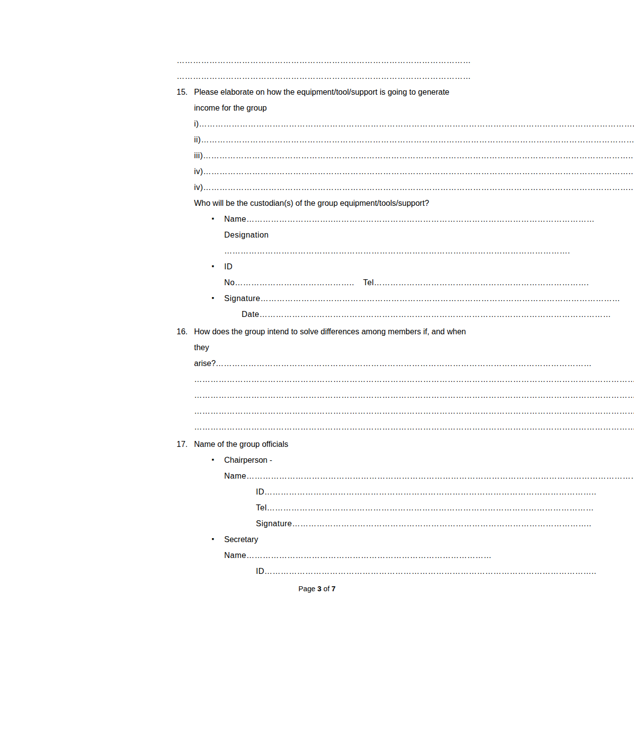…………………………………………………………………………………………………………………………………………………
…………………………………………………………………………………………………………………………………………………..
15. Please elaborate on how the equipment/tool/support is going to generate income for the group
i)…………………………………………………………………………………………………………………………………………….
ii)……………………………………………………………………………………………………………………………………………
iii)…………………………………………………………………………………………………………………………………………..
iv)…………………………………………………………………………………………………………………………………………..
iv)…………………………………………………………………………………………………………………………………………..
Who will be the custodian(s) of the group equipment/tools/support?
Name…………………………..……………………………………………………………………………………
Designation ……………………………………………………………………………………………………………….
ID No…………………………………….. Tel…………………………………………………………………….
Signature……………………………………………………………………………………………………………………
Date…………………………………………………………………………………………………………………
16. How does the group intend to solve differences among members if, and when they arise?…………………………………………………………………………………………………………………………
…………………………………………………………………………………………………………………………………………………
…………………………………………………………………………………………………………………………………………………
…………………………………………………………………………………………………………………………………………………
…………………………………………………………………………………………………………………………………………………
17. Name of the group officials
Chairperson -
Name……………………………………………………………………………………………………………………………….
ID…………………………………………………………………………………………………………..
Tel…………………………………………………………………………………………………………
Signature………………………………………………………………………………………………..
Secretary Name………………………………………………………………………………
ID…………………………………………………………………………………………………………..
Page 3 of 7